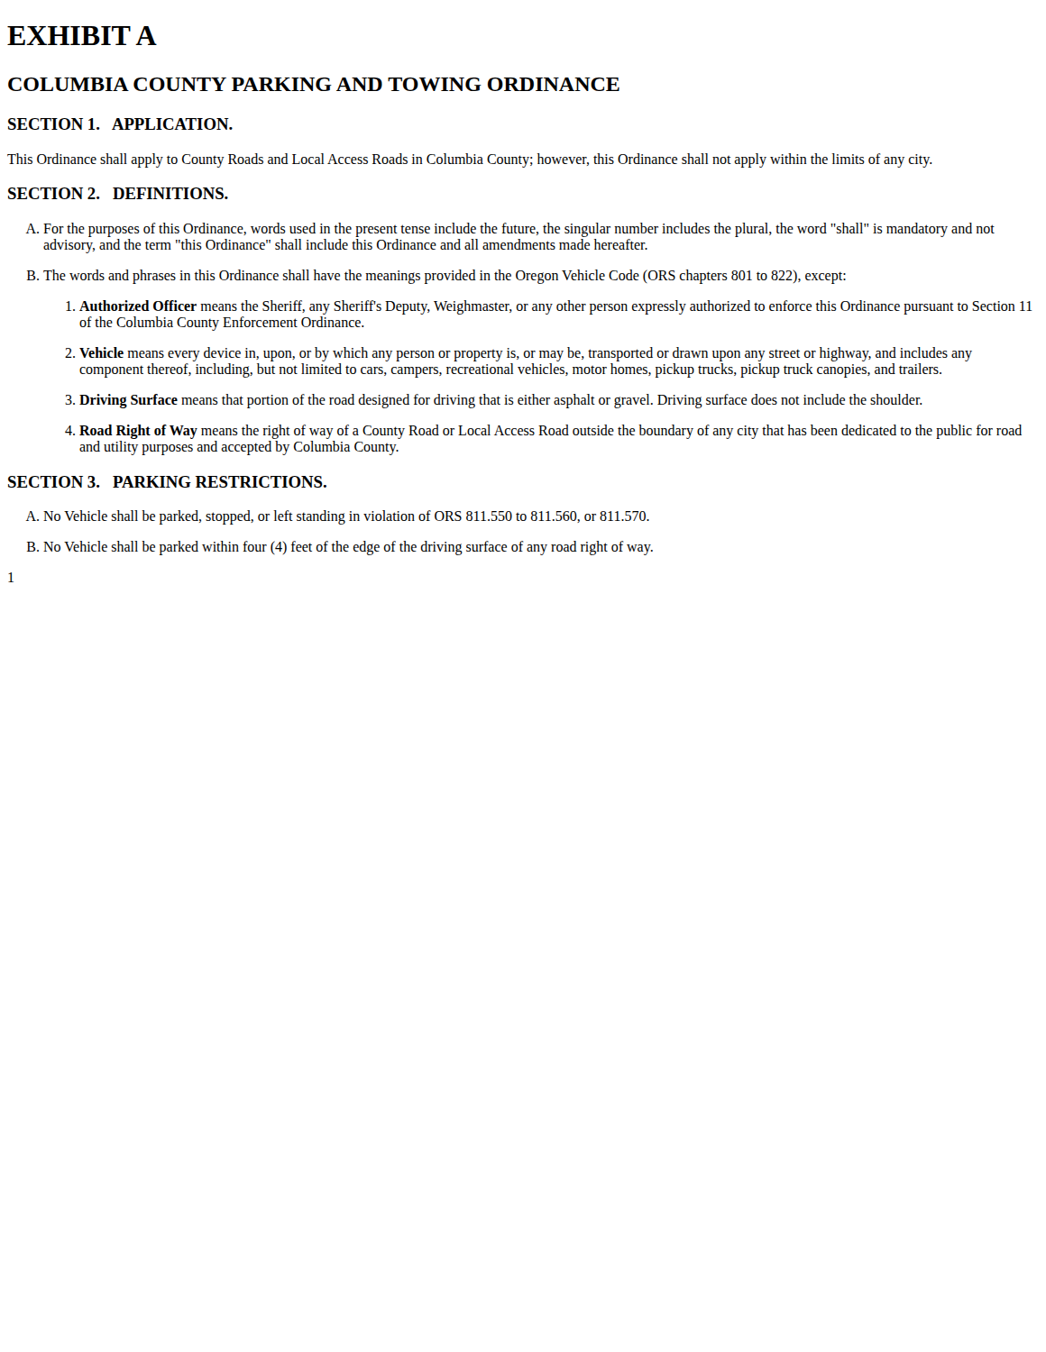EXHIBIT A
COLUMBIA COUNTY PARKING AND TOWING ORDINANCE
SECTION 1. APPLICATION.
This Ordinance shall apply to County Roads and Local Access Roads in Columbia County; however, this Ordinance shall not apply within the limits of any city.
SECTION 2. DEFINITIONS.
For the purposes of this Ordinance, words used in the present tense include the future, the singular number includes the plural, the word "shall" is mandatory and not advisory, and the term "this Ordinance" shall include this Ordinance and all amendments made hereafter.
The words and phrases in this Ordinance shall have the meanings provided in the Oregon Vehicle Code (ORS chapters 801 to 822), except:
Authorized Officer means the Sheriff, any Sheriff's Deputy, Weighmaster, or any other person expressly authorized to enforce this Ordinance pursuant to Section 11 of the Columbia County Enforcement Ordinance.
Vehicle means every device in, upon, or by which any person or property is, or may be, transported or drawn upon any street or highway, and includes any component thereof, including, but not limited to cars, campers, recreational vehicles, motor homes, pickup trucks, pickup truck canopies, and trailers.
Driving Surface means that portion of the road designed for driving that is either asphalt or gravel. Driving surface does not include the shoulder.
Road Right of Way means the right of way of a County Road or Local Access Road outside the boundary of any city that has been dedicated to the public for road and utility purposes and accepted by Columbia County.
SECTION 3. PARKING RESTRICTIONS.
No Vehicle shall be parked, stopped, or left standing in violation of ORS 811.550 to 811.560, or 811.570.
No Vehicle shall be parked within four (4) feet of the edge of the driving surface of any road right of way.
1